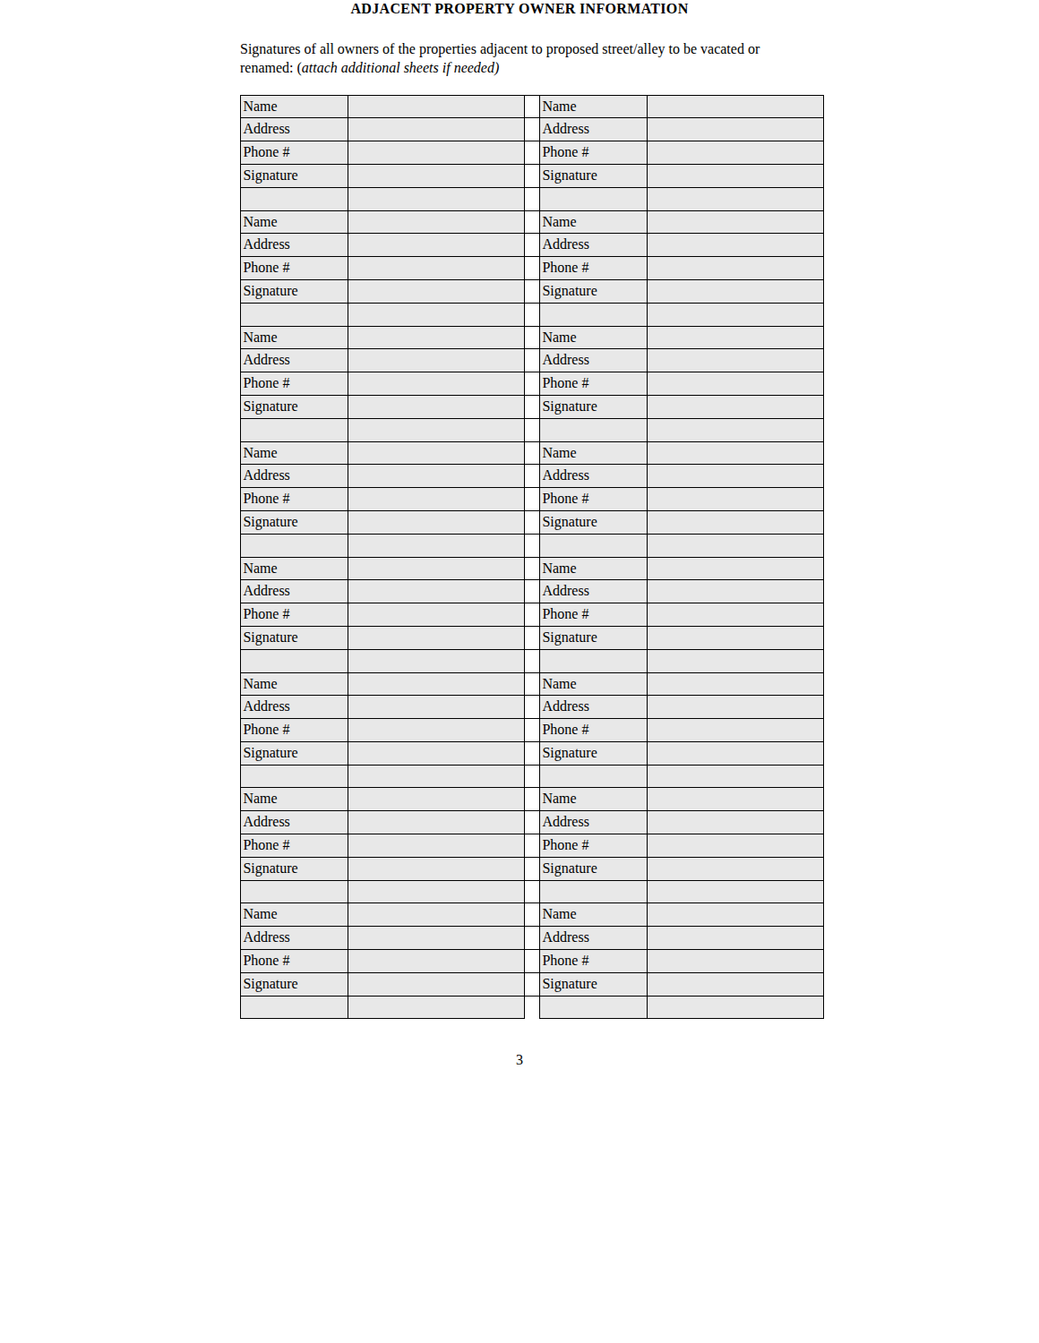ADJACENT PROPERTY OWNER INFORMATION
Signatures of all owners of the properties adjacent to proposed street/alley to be vacated or renamed: (attach additional sheets if needed)
| Name | | | Name | |
| Address | | | Address | |
| Phone # | | | Phone # | |
| Signature | | | Signature | |
| Name | | | Name | |
| Address | | | Address | |
| Phone # | | | Phone # | |
| Signature | | | Signature | |
| Name | | | Name | |
| Address | | | Address | |
| Phone # | | | Phone # | |
| Signature | | | Signature | |
| Name | | | Name | |
| Address | | | Address | |
| Phone # | | | Phone # | |
| Signature | | | Signature | |
| Name | | | Name | |
| Address | | | Address | |
| Phone # | | | Phone # | |
| Signature | | | Signature | |
| Name | | | Name | |
| Address | | | Address | |
| Phone # | | | Phone # | |
| Signature | | | Signature | |
| Name | | | Name | |
| Address | | | Address | |
| Phone # | | | Phone # | |
| Signature | | | Signature | |
| Name | | | Name | |
| Address | | | Address | |
| Phone # | | | Phone # | |
| Signature | | | Signature | |
3